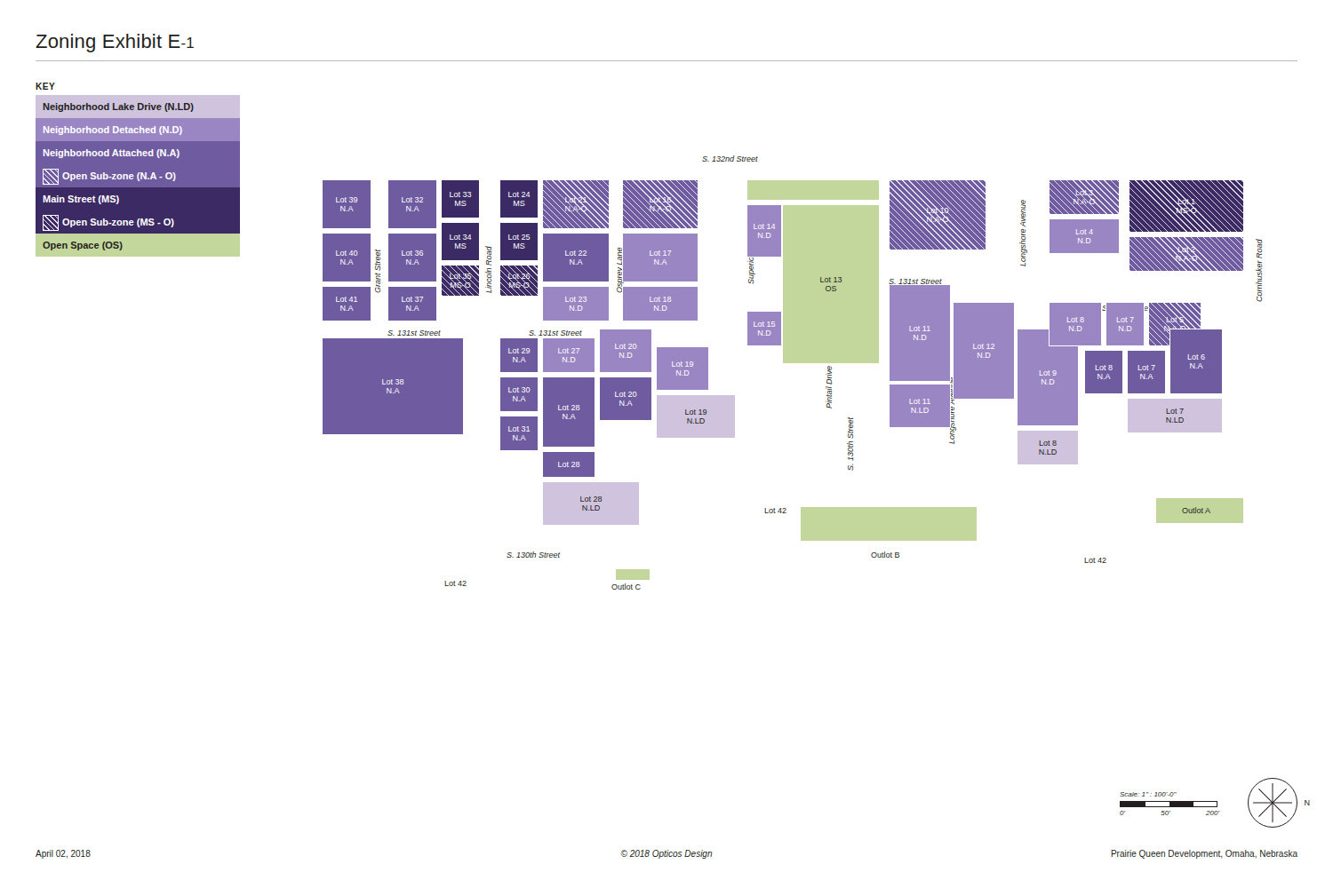Zoning Exhibit E-1
KEY
Neighborhood Lake Drive (N.LD)
Neighborhood Detached (N.D)
Neighborhood Attached (N.A)
Open Sub-zone (N.A - O)
Main Street (MS)
Open Sub-zone (MS - O)
Open Space (OS)
S. 132nd Street
Grant Street
Lincoln Road
Osprey Lane
Superior Drive
Pintail Drive
Longshore Avenue
Longshore Avenue
Cornhusker Road
S. 130th Street
S. 131st Street
S. 131st Street
S. 131st Street
S. 131st Street
S. 130th Street
Lot 39 N.A
Lot 40 N.A
Lot 41 N.A
Lot 32 N.A
Lot 36 N.A
Lot 37 N.A
Lot 33 MS
Lot 34 MS
Lot 35 MS-O
Lot 38 N.A
Lot 24 MS
Lot 25 MS
Lot 26 MS-O
Lot 21 N.A-O
Lot 22 N.A
Lot 23 N.D
Lot 16 N.A-O
Lot 17 N.A
Lot 18 N.D
Lot 14 N.D
Lot 15 N.D
Lot 13 OS
Lot 10 N.A-O
Lot 11 N.D
Lot 11 N.LD
Lot 12 N.D
Lot 9 N.D
Lot 3 N.A-O
Lot 4 N.D
Lot 1 MS-O
Lot 2 N.A-O
Lot 8 N.D
Lot 7 N.D
Lot 5 N.A-O
Lot 8 N.A
Lot 7 N.A
Lot 6 N.A
Lot 7 N.LD
Lot 8 N.LD
Lot 29 N.A
Lot 30 N.A
Lot 31 N.A
Lot 27 N.D
Lot 28 N.A
Lot 28
Lot 28 N.LD
Lot 20 N.D
Lot 20 N.A
Lot 19 N.D
Lot 19 N.LD
Outlot B
Outlot A
Outlot C
Lot 42
Lot 42
Lot 42
Scale: 1" : 100'-0"
0'50'200'
N
April 02, 2018
© 2018 Opticos Design
Prairie Queen Development, Omaha, Nebraska